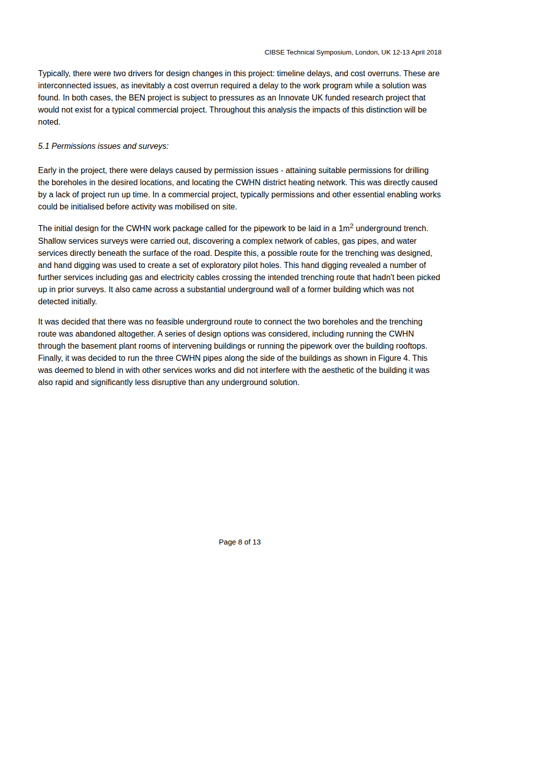CIBSE Technical Symposium, London, UK 12-13 April 2018
Typically, there were two drivers for design changes in this project: timeline delays, and cost overruns. These are interconnected issues, as inevitably a cost overrun required a delay to the work program while a solution was found. In both cases, the BEN project is subject to pressures as an Innovate UK funded research project that would not exist for a typical commercial project. Throughout this analysis the impacts of this distinction will be noted.
5.1 Permissions issues and surveys:
Early in the project, there were delays caused by permission issues - attaining suitable permissions for drilling the boreholes in the desired locations, and locating the CWHN district heating network. This was directly caused by a lack of project run up time. In a commercial project, typically permissions and other essential enabling works could be initialised before activity was mobilised on site.
The initial design for the CWHN work package called for the pipework to be laid in a 1m2 underground trench. Shallow services surveys were carried out, discovering a complex network of cables, gas pipes, and water services directly beneath the surface of the road. Despite this, a possible route for the trenching was designed, and hand digging was used to create a set of exploratory pilot holes. This hand digging revealed a number of further services including gas and electricity cables crossing the intended trenching route that hadn't been picked up in prior surveys. It also came across a substantial underground wall of a former building which was not detected initially.
It was decided that there was no feasible underground route to connect the two boreholes and the trenching route was abandoned altogether. A series of design options was considered, including running the CWHN through the basement plant rooms of intervening buildings or running the pipework over the building rooftops. Finally, it was decided to run the three CWHN pipes along the side of the buildings as shown in Figure 4. This was deemed to blend in with other services works and did not interfere with the aesthetic of the building it was also rapid and significantly less disruptive than any underground solution.
Page 8 of 13